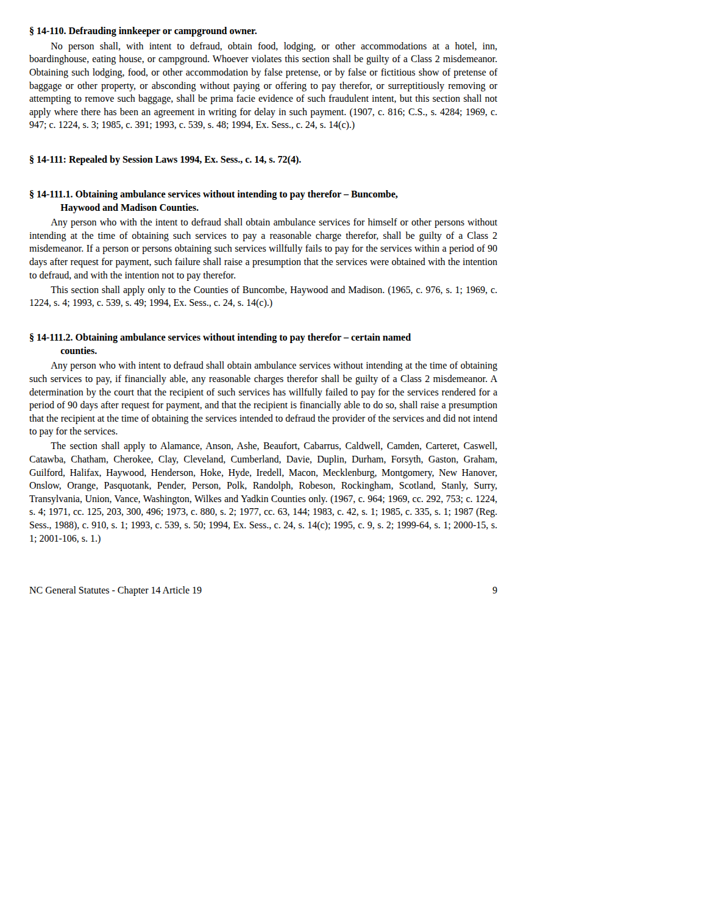§ 14-110. Defrauding innkeeper or campground owner.
No person shall, with intent to defraud, obtain food, lodging, or other accommodations at a hotel, inn, boardinghouse, eating house, or campground. Whoever violates this section shall be guilty of a Class 2 misdemeanor. Obtaining such lodging, food, or other accommodation by false pretense, or by false or fictitious show of pretense of baggage or other property, or absconding without paying or offering to pay therefor, or surreptitiously removing or attempting to remove such baggage, shall be prima facie evidence of such fraudulent intent, but this section shall not apply where there has been an agreement in writing for delay in such payment. (1907, c. 816; C.S., s. 4284; 1969, c. 947; c. 1224, s. 3; 1985, c. 391; 1993, c. 539, s. 48; 1994, Ex. Sess., c. 24, s. 14(c).)
§ 14-111: Repealed by Session Laws 1994, Ex. Sess., c. 14, s. 72(4).
§ 14-111.1. Obtaining ambulance services without intending to pay therefor – Buncombe, Haywood and Madison Counties.
Any person who with the intent to defraud shall obtain ambulance services for himself or other persons without intending at the time of obtaining such services to pay a reasonable charge therefor, shall be guilty of a Class 2 misdemeanor. If a person or persons obtaining such services willfully fails to pay for the services within a period of 90 days after request for payment, such failure shall raise a presumption that the services were obtained with the intention to defraud, and with the intention not to pay therefor.
This section shall apply only to the Counties of Buncombe, Haywood and Madison. (1965, c. 976, s. 1; 1969, c. 1224, s. 4; 1993, c. 539, s. 49; 1994, Ex. Sess., c. 24, s. 14(c).)
§ 14-111.2. Obtaining ambulance services without intending to pay therefor – certain named counties.
Any person who with intent to defraud shall obtain ambulance services without intending at the time of obtaining such services to pay, if financially able, any reasonable charges therefor shall be guilty of a Class 2 misdemeanor. A determination by the court that the recipient of such services has willfully failed to pay for the services rendered for a period of 90 days after request for payment, and that the recipient is financially able to do so, shall raise a presumption that the recipient at the time of obtaining the services intended to defraud the provider of the services and did not intend to pay for the services.
The section shall apply to Alamance, Anson, Ashe, Beaufort, Cabarrus, Caldwell, Camden, Carteret, Caswell, Catawba, Chatham, Cherokee, Clay, Cleveland, Cumberland, Davie, Duplin, Durham, Forsyth, Gaston, Graham, Guilford, Halifax, Haywood, Henderson, Hoke, Hyde, Iredell, Macon, Mecklenburg, Montgomery, New Hanover, Onslow, Orange, Pasquotank, Pender, Person, Polk, Randolph, Robeson, Rockingham, Scotland, Stanly, Surry, Transylvania, Union, Vance, Washington, Wilkes and Yadkin Counties only. (1967, c. 964; 1969, cc. 292, 753; c. 1224, s. 4; 1971, cc. 125, 203, 300, 496; 1973, c. 880, s. 2; 1977, cc. 63, 144; 1983, c. 42, s. 1; 1985, c. 335, s. 1; 1987 (Reg. Sess., 1988), c. 910, s. 1; 1993, c. 539, s. 50; 1994, Ex. Sess., c. 24, s. 14(c); 1995, c. 9, s. 2; 1999-64, s. 1; 2000-15, s. 1; 2001-106, s. 1.)
NC General Statutes - Chapter 14 Article 19 9